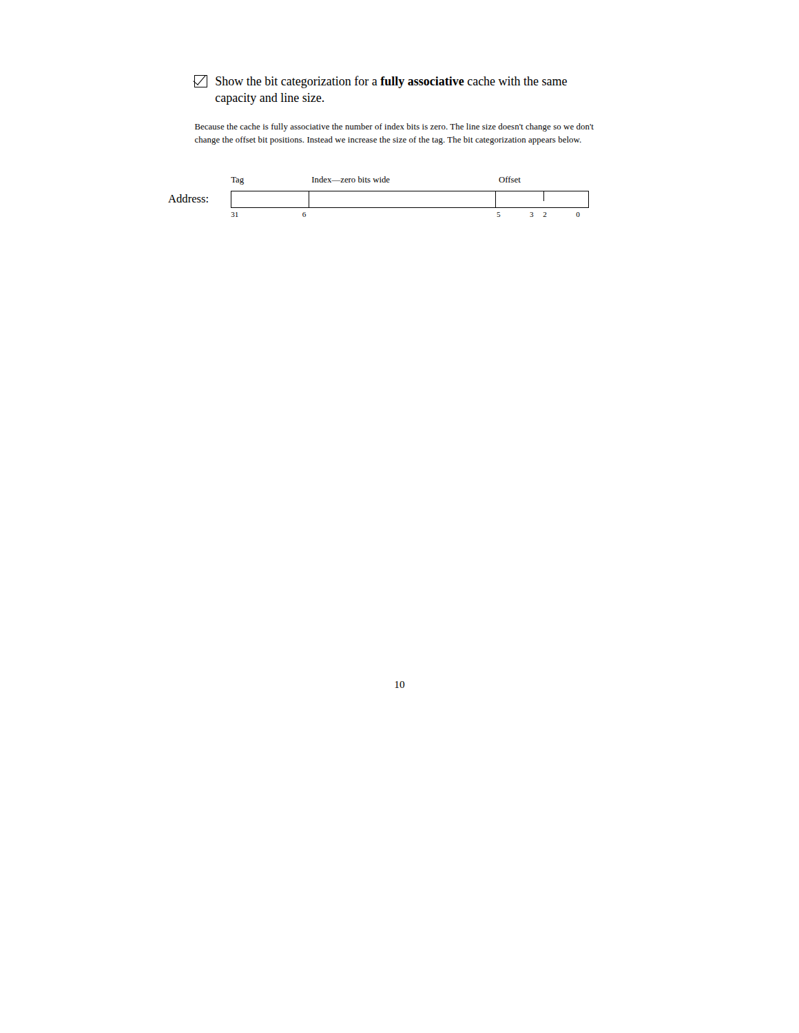Show the bit categorization for a fully associative cache with the same capacity and line size.
Because the cache is fully associative the number of index bits is zero. The line size doesn't change so we don't change the offset bit positions. Instead we increase the size of the tag. The bit categorization appears below.
Tag Index—zero bits wide Offset
Address:
31 6 5 3 2 0
10